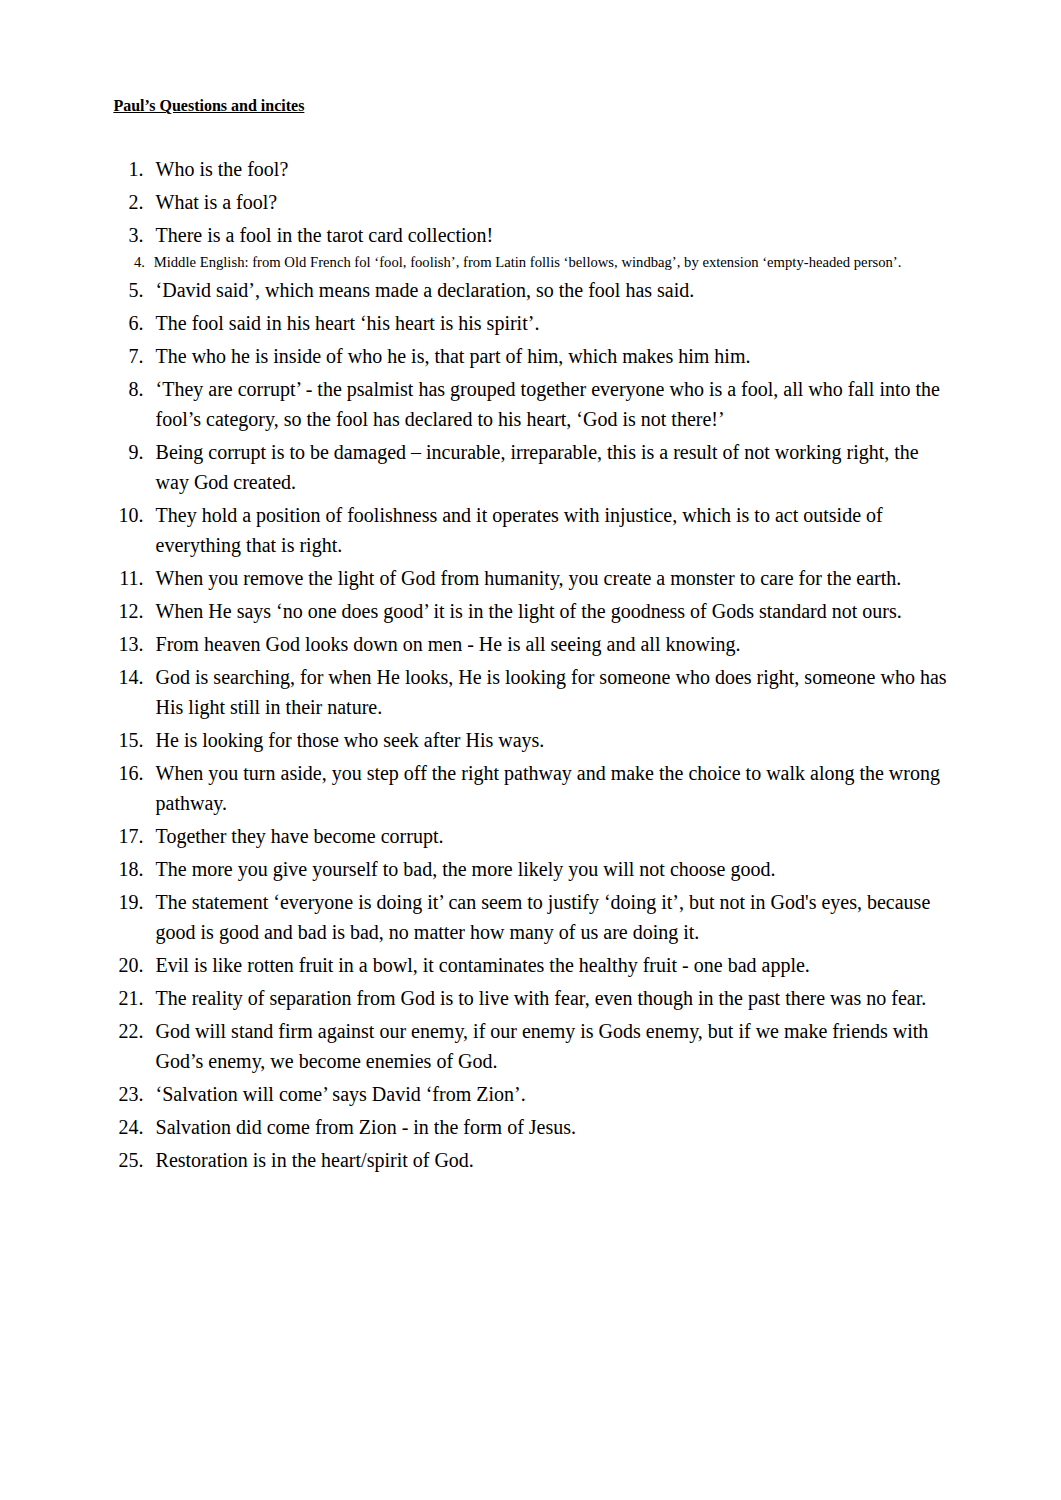Paul’s Questions and incites
Who is the fool?
What is a fool?
There is a fool in the tarot card collection!
Middle English: from Old French fol ‘fool, foolish’, from Latin follis ‘bellows, windbag’, by extension ‘empty-headed person’.
‘David said’, which means made a declaration, so the fool has said.
The fool said in his heart ‘his heart is his spirit’.
The who he is inside of who he is, that part of him, which makes him him.
‘They are corrupt’ - the psalmist has grouped together everyone who is a fool, all who fall into the fool’s category, so the fool has declared to his heart, ‘God is not there!’
Being corrupt is to be damaged – incurable, irreparable, this is a result of not working right, the way God created.
They hold a position of foolishness and it operates with injustice, which is to act outside of everything that is right.
When you remove the light of God from humanity, you create a monster to care for the earth.
When He says ‘no one does good’ it is in the light of the goodness of Gods standard not ours.
From heaven God looks down on men - He is all seeing and all knowing.
God is searching, for when He looks, He is looking for someone who does right, someone who has His light still in their nature.
He is looking for those who seek after His ways.
When you turn aside, you step off the right pathway and make the choice to walk along the wrong pathway.
Together they have become corrupt.
The more you give yourself to bad, the more likely you will not choose good.
The statement ‘everyone is doing it’ can seem to justify ‘doing it’, but not in God's eyes, because good is good and bad is bad, no matter how many of us are doing it.
Evil is like rotten fruit in a bowl, it contaminates the healthy fruit - one bad apple.
The reality of separation from God is to live with fear, even though in the past there was no fear.
God will stand firm against our enemy, if our enemy is Gods enemy, but if we make friends with God’s enemy, we become enemies of God.
‘Salvation will come’ says David ‘from Zion’.
Salvation did come from Zion - in the form of Jesus.
Restoration is in the heart/spirit of God.